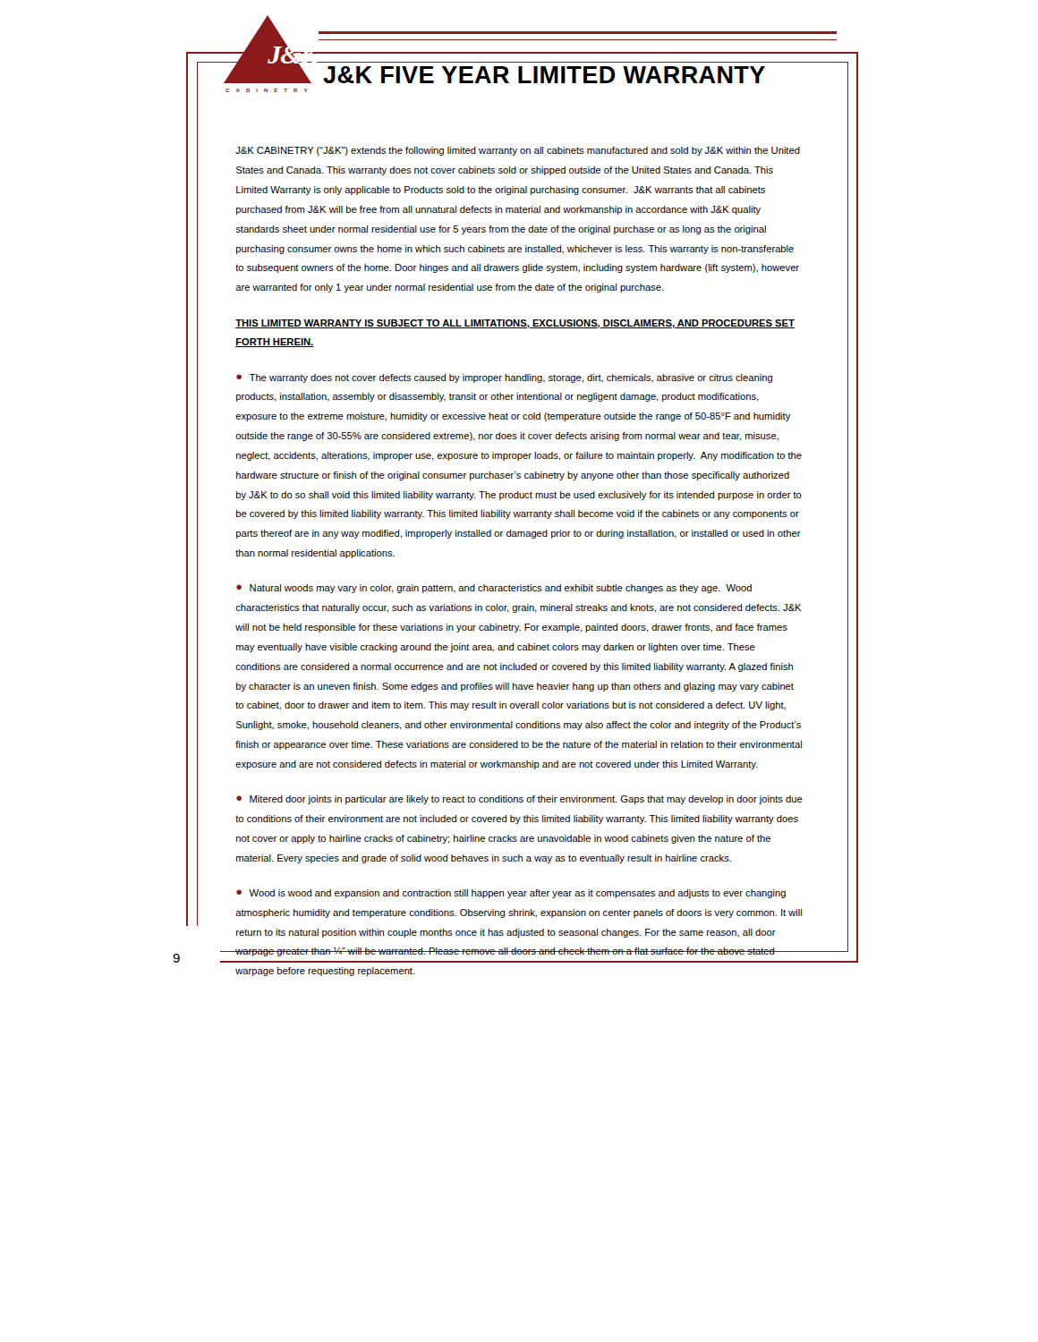J&K
C A B I N E T R Y
J&K FIVE YEAR LIMITED WARRANTY
J&K CABINETRY (“J&K”) extends the following limited warranty on all cabinets manufactured and sold by J&K within the United States and Canada. This warranty does not cover cabinets sold or shipped outside of the United States and Canada. This Limited Warranty is only applicable to Products sold to the original purchasing consumer. J&K warrants that all cabinets purchased from J&K will be free from all unnatural defects in material and workmanship in accordance with J&K quality standards sheet under normal residential use for 5 years from the date of the original purchase or as long as the original purchasing consumer owns the home in which such cabinets are installed, whichever is less. This warranty is non-transferable to subsequent owners of the home. Door hinges and all drawers glide system, including system hardware (lift system), however are warranted for only 1 year under normal residential use from the date of the original purchase.
THIS LIMITED WARRANTY IS SUBJECT TO ALL LIMITATIONS, EXCLUSIONS, DISCLAIMERS, AND PROCEDURES SET FORTH HEREIN.
●The warranty does not cover defects caused by improper handling, storage, dirt, chemicals, abrasive or citrus cleaning products, installation, assembly or disassembly, transit or other intentional or negligent damage, product modifications, exposure to the extreme moisture, humidity or excessive heat or cold (temperature outside the range of 50-85°F and humidity outside the range of 30-55% are considered extreme), nor does it cover defects arising from normal wear and tear, misuse, neglect, accidents, alterations, improper use, exposure to improper loads, or failure to maintain properly. Any modification to the hardware structure or finish of the original consumer purchaser’s cabinetry by anyone other than those specifically authorized by J&K to do so shall void this limited liability warranty. The product must be used exclusively for its intended purpose in order to be covered by this limited liability warranty. This limited liability warranty shall become void if the cabinets or any components or parts thereof are in any way modified, improperly installed or damaged prior to or during installation, or installed or used in other than normal residential applications.
●Natural woods may vary in color, grain pattern, and characteristics and exhibit subtle changes as they age. Wood characteristics that naturally occur, such as variations in color, grain, mineral streaks and knots, are not considered defects. J&K will not be held responsible for these variations in your cabinetry. For example, painted doors, drawer fronts, and face frames may eventually have visible cracking around the joint area, and cabinet colors may darken or lighten over time. These conditions are considered a normal occurrence and are not included or covered by this limited liability warranty. A glazed finish by character is an uneven finish. Some edges and profiles will have heavier hang up than others and glazing may vary cabinet to cabinet, door to drawer and item to item. This may result in overall color variations but is not considered a defect. UV light, Sunlight, smoke, household cleaners, and other environmental conditions may also affect the color and integrity of the Product’s finish or appearance over time. These variations are considered to be the nature of the material in relation to their environmental exposure and are not considered defects in material or workmanship and are not covered under this Limited Warranty.
●Mitered door joints in particular are likely to react to conditions of their environment. Gaps that may develop in door joints due to conditions of their environment are not included or covered by this limited liability warranty. This limited liability warranty does not cover or apply to hairline cracks of cabinetry; hairline cracks are unavoidable in wood cabinets given the nature of the material. Every species and grade of solid wood behaves in such a way as to eventually result in hairline cracks.
●Wood is wood and expansion and contraction still happen year after year as it compensates and adjusts to ever changing atmospheric humidity and temperature conditions. Observing shrink, expansion on center panels of doors is very common. It will return to its natural position within couple months once it has adjusted to seasonal changes. For the same reason, all door warpage greater than ¼” will be warranted. Please remove all doors and check them on a flat surface for the above stated warpage before requesting replacement.
9